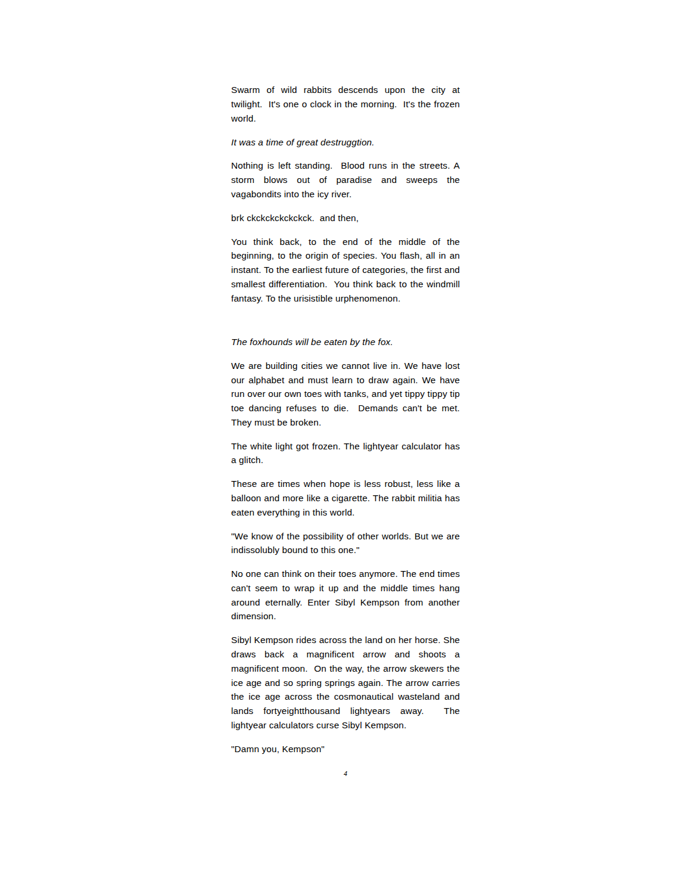Swarm of wild rabbits descends upon the city at twilight. It's one o clock in the morning. It's the frozen world.
It was a time of great destruggtion.
Nothing is left standing. Blood runs in the streets. A storm blows out of paradise and sweeps the vagabondits into the icy river.
brk ckckckckckckck. and then,
You think back, to the end of the middle of the beginning, to the origin of species. You flash, all in an instant. To the earliest future of categories, the first and smallest differentiation. You think back to the windmill fantasy. To the urisistible urphenomenon.
The foxhounds will be eaten by the fox.
We are building cities we cannot live in. We have lost our alphabet and must learn to draw again. We have run over our own toes with tanks, and yet tippy tippy tip toe dancing refuses to die. Demands can't be met. They must be broken.
The white light got frozen. The lightyear calculator has a glitch.
These are times when hope is less robust, less like a balloon and more like a cigarette. The rabbit militia has eaten everything in this world.
"We know of the possibility of other worlds. But we are indissolubly bound to this one."
No one can think on their toes anymore. The end times can't seem to wrap it up and the middle times hang around eternally. Enter Sibyl Kempson from another dimension.
Sibyl Kempson rides across the land on her horse. She draws back a magnificent arrow and shoots a magnificent moon. On the way, the arrow skewers the ice age and so spring springs again. The arrow carries the ice age across the cosmonautical wasteland and lands fortyeightthousand lightyears away. The lightyear calculators curse Sibyl Kempson.
"Damn you, Kempson"
4